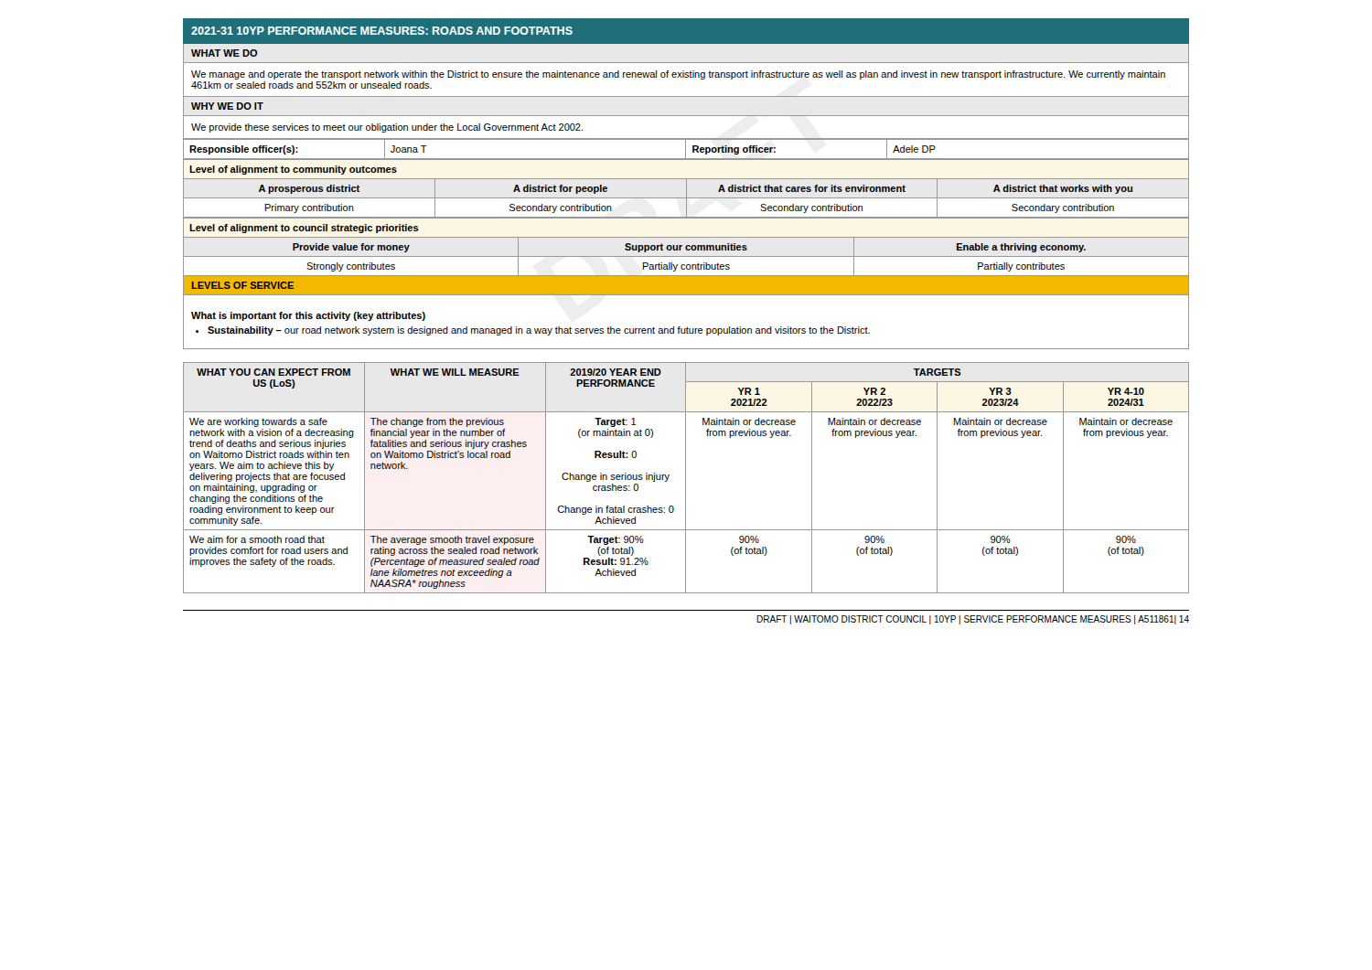DRAFT
2021-31 10YP PERFORMANCE MEASURES: ROADS AND FOOTPATHS
WHAT WE DO
We manage and operate the transport network within the District to ensure the maintenance and renewal of existing transport infrastructure as well as plan and invest in new transport infrastructure. We currently maintain 461km or sealed roads and 552km or unsealed roads.
WHY WE DO IT
We provide these services to meet our obligation under the Local Government Act 2002.
| Responsible officer(s): | Joana T | Reporting officer: | Adele DP |
| Level of alignment to community outcomes |
| A prosperous district | A district for people | A district that cares for its environment | A district that works with you |
| Primary contribution | Secondary contribution | Secondary contribution | Secondary contribution |
| Level of alignment to council strategic priorities |
| Provide value for money | Support our communities | Enable a thriving economy. |
| Strongly contributes | Partially contributes | Partially contributes |
LEVELS OF SERVICE
What is important for this activity (key attributes)
Sustainability – our road network system is designed and managed in a way that serves the current and future population and visitors to the District.
| WHAT YOU CAN EXPECT FROM US (LoS) | WHAT WE WILL MEASURE | 2019/20 YEAR END PERFORMANCE | TARGETS |
| YR 1 2021/22 | YR 2 2022/23 | YR 3 2023/24 | YR 4-10 2024/31 |
| We are working towards a safe network with a vision of a decreasing trend of deaths and serious injuries on Waitomo District roads within ten years. We aim to achieve this by delivering projects that are focused on maintaining, upgrading or changing the conditions of the roading environment to keep our community safe. | The change from the previous financial year in the number of fatalities and serious injury crashes on Waitomo District’s local road network. | Target : 1 (or maintain at 0) Result: 0 Change in serious injury crashes: 0 Change in fatal crashes: 0 Achieved | Maintain or decrease from previous year. | Maintain or decrease from previous year. | Maintain or decrease from previous year. | Maintain or decrease from previous year. |
| We aim for a smooth road that provides comfort for road users and improves the safety of the roads. | The average smooth travel exposure rating across the sealed road network (Percentage of measured sealed road lane kilometres not exceeding a NAASRA* roughness | Target : 90% (of total) Result: 91.2% Achieved | 90% (of total) | 90% (of total) | 90% (of total) | 90% (of total) |
DRAFT | WAITOMO DISTRICT COUNCIL | 10YP | SERVICE PERFORMANCE MEASURES | A511861| 14